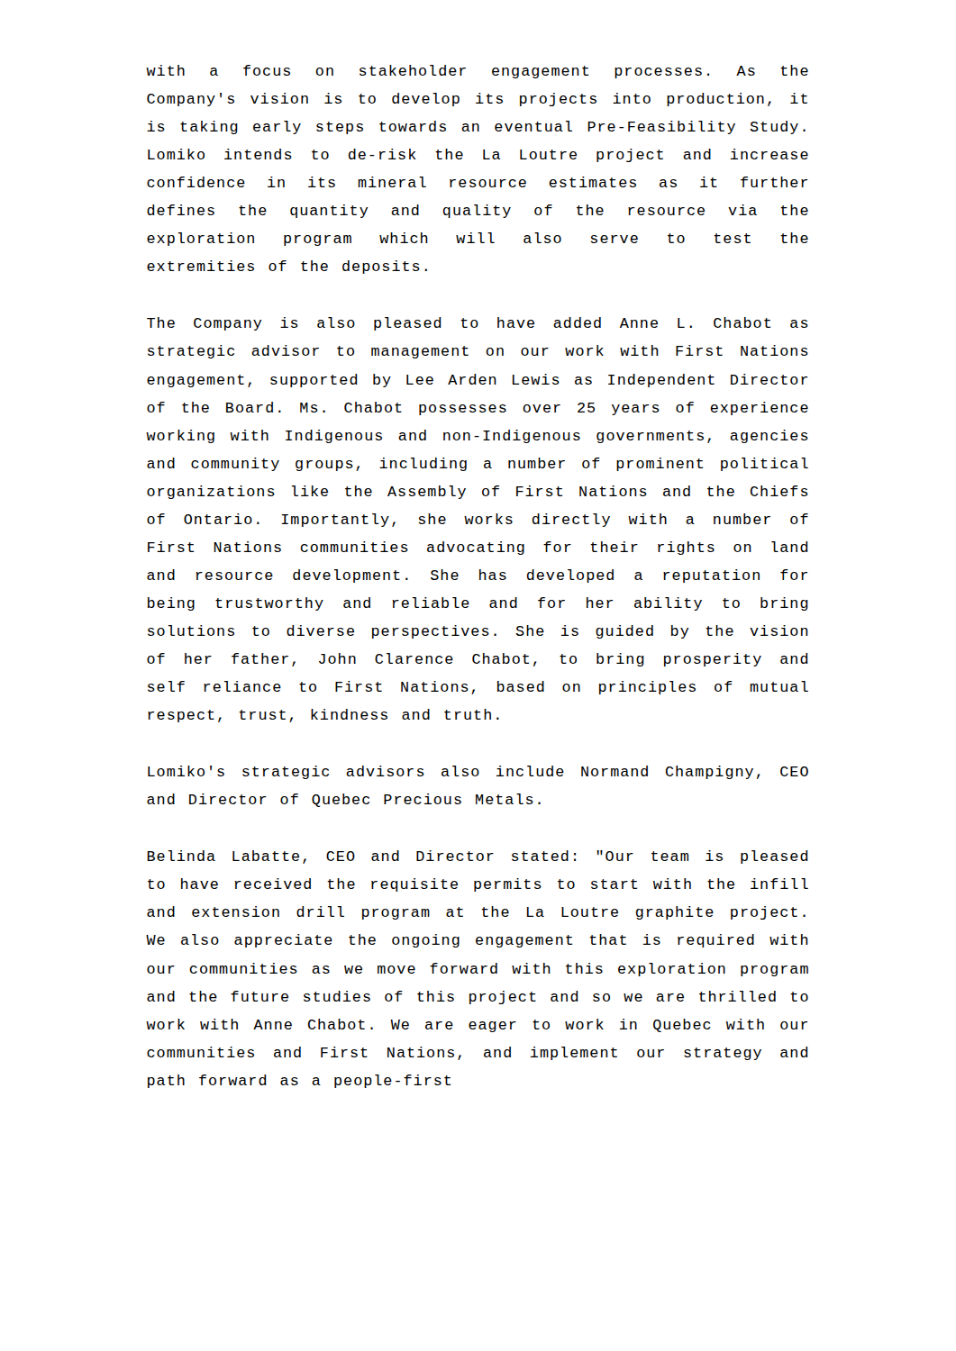with a focus on stakeholder engagement processes. As the Company's vision is to develop its projects into production, it is taking early steps towards an eventual Pre-Feasibility Study. Lomiko intends to de-risk the La Loutre project and increase confidence in its mineral resource estimates as it further defines the quantity and quality of the resource via the exploration program which will also serve to test the extremities of the deposits.
The Company is also pleased to have added Anne L. Chabot as strategic advisor to management on our work with First Nations engagement, supported by Lee Arden Lewis as Independent Director of the Board. Ms. Chabot possesses over 25 years of experience working with Indigenous and non-Indigenous governments, agencies and community groups, including a number of prominent political organizations like the Assembly of First Nations and the Chiefs of Ontario. Importantly, she works directly with a number of First Nations communities advocating for their rights on land and resource development. She has developed a reputation for being trustworthy and reliable and for her ability to bring solutions to diverse perspectives. She is guided by the vision of her father, John Clarence Chabot, to bring prosperity and self reliance to First Nations, based on principles of mutual respect, trust, kindness and truth.
Lomiko's strategic advisors also include Normand Champigny, CEO and Director of Quebec Precious Metals.
Belinda Labatte, CEO and Director stated: "Our team is pleased to have received the requisite permits to start with the infill and extension drill program at the La Loutre graphite project. We also appreciate the ongoing engagement that is required with our communities as we move forward with this exploration program and the future studies of this project and so we are thrilled to work with Anne Chabot. We are eager to work in Quebec with our communities and First Nations, and implement our strategy and path forward as a people-first